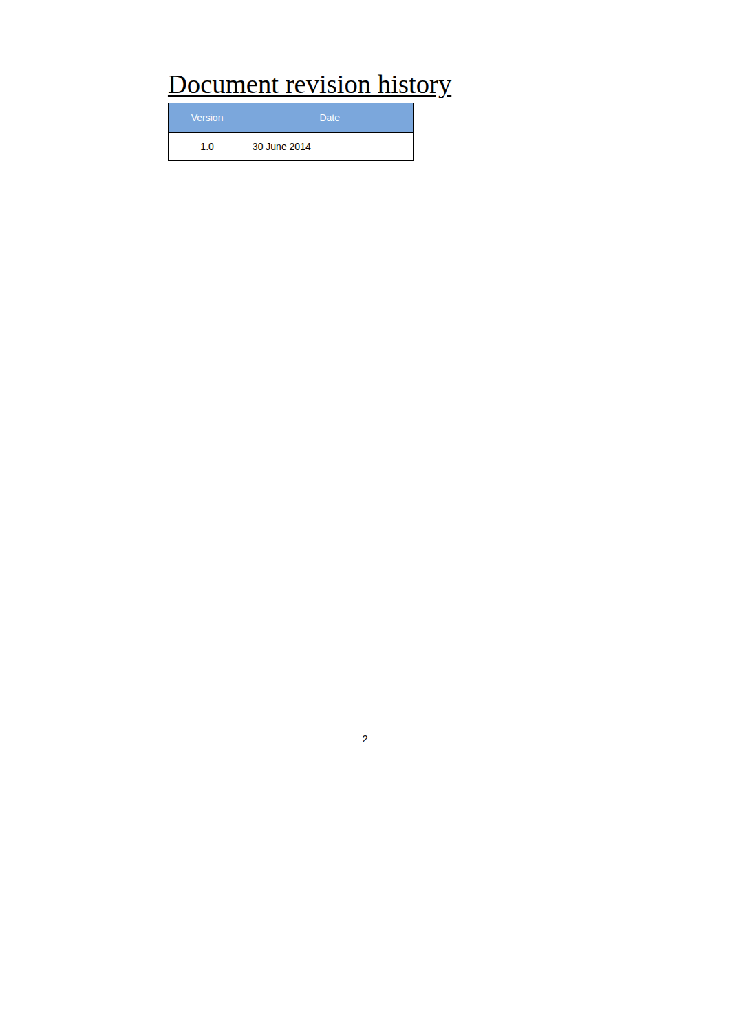Document revision history
| Version | Date |
| --- | --- |
| 1.0 | 30 June 2014 |
2